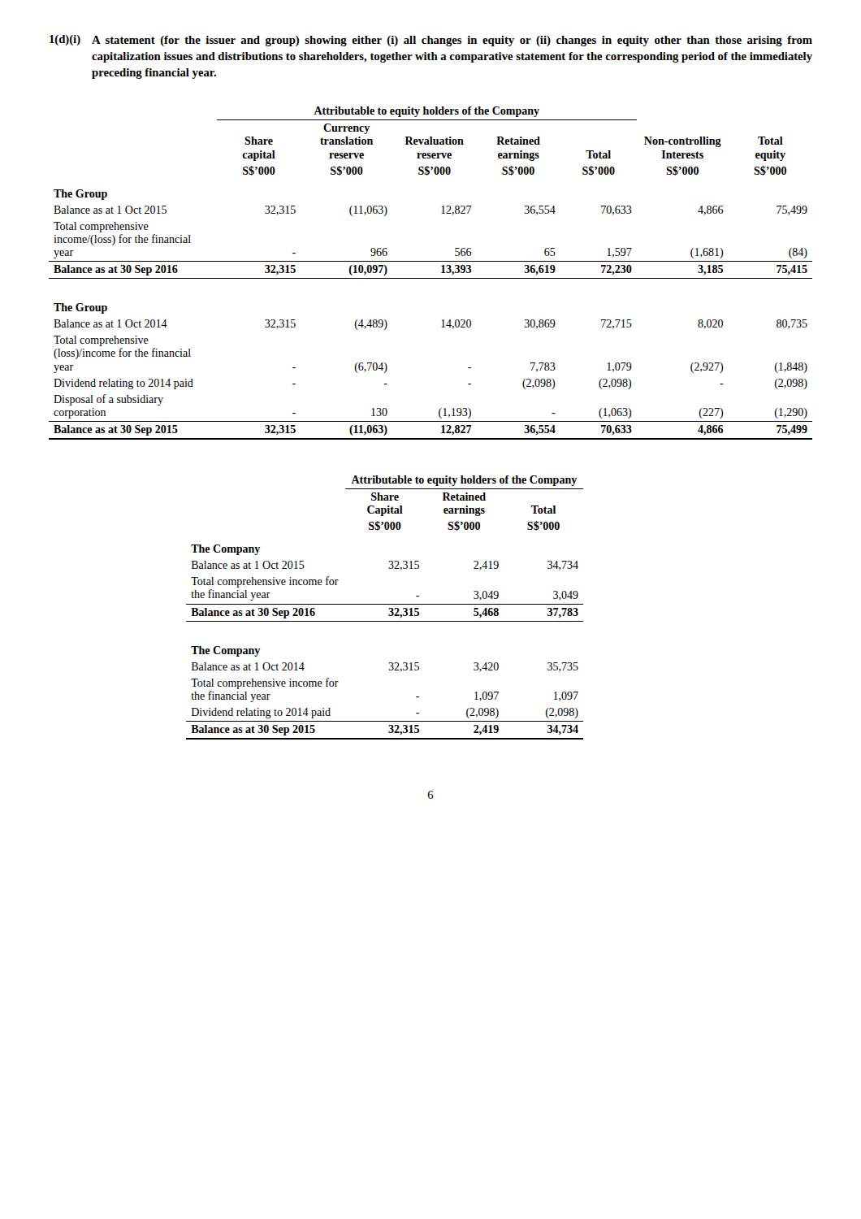1(d)(i)
A statement (for the issuer and group) showing either (i) all changes in equity or (ii) changes in equity other than those arising from capitalization issues and distributions to shareholders, together with a comparative statement for the corresponding period of the immediately preceding financial year.
| | Attributable to equity holders of the Company | | |
| | Share capital | Currency translation reserve | Revaluation reserve | Retained earnings | Total | Non-controlling Interests | Total equity |
| | S$’000 | S$’000 | S$’000 | S$’000 | S$’000 | S$’000 | S$’000 |
| The Group | |
| Balance as at 1 Oct 2015 | 32,315 | (11,063) | 12,827 | 36,554 | 70,633 | 4,866 | 75,499 |
| Total comprehensive income/(loss) for the financial year | - | 966 | 566 | 65 | 1,597 | (1,681) | (84) |
| Balance as at 30 Sep 2016 | 32,315 | (10,097) | 13,393 | 36,619 | 72,230 | 3,185 | 75,415 |
| The Group | |
| Balance as at 1 Oct 2014 | 32,315 | (4,489) | 14,020 | 30,869 | 72,715 | 8,020 | 80,735 |
| Total comprehensive (loss)/income for the financial year | - | (6,704) | - | 7,783 | 1,079 | (2,927) | (1,848) |
| Dividend relating to 2014 paid | - | - | - | (2,098) | (2,098) | - | (2,098) |
| Disposal of a subsidiary corporation | - | 130 | (1,193) | - | (1,063) | (227) | (1,290) |
| Balance as at 30 Sep 2015 | 32,315 | (11,063) | 12,827 | 36,554 | 70,633 | 4,866 | 75,499 |
| | Attributable to equity holders of the Company |
| | Share Capital | Retained earnings | Total |
| | S$’000 | S$’000 | S$’000 |
| The Company | |
| Balance as at 1 Oct 2015 | 32,315 | 2,419 | 34,734 |
| Total comprehensive income for the financial year | - | 3,049 | 3,049 |
| Balance as at 30 Sep 2016 | 32,315 | 5,468 | 37,783 |
| The Company | |
| Balance as at 1 Oct 2014 | 32,315 | 3,420 | 35,735 |
| Total comprehensive income for the financial year | - | 1,097 | 1,097 |
| Dividend relating to 2014 paid | - | (2,098) | (2,098) |
| Balance as at 30 Sep 2015 | 32,315 | 2,419 | 34,734 |
6